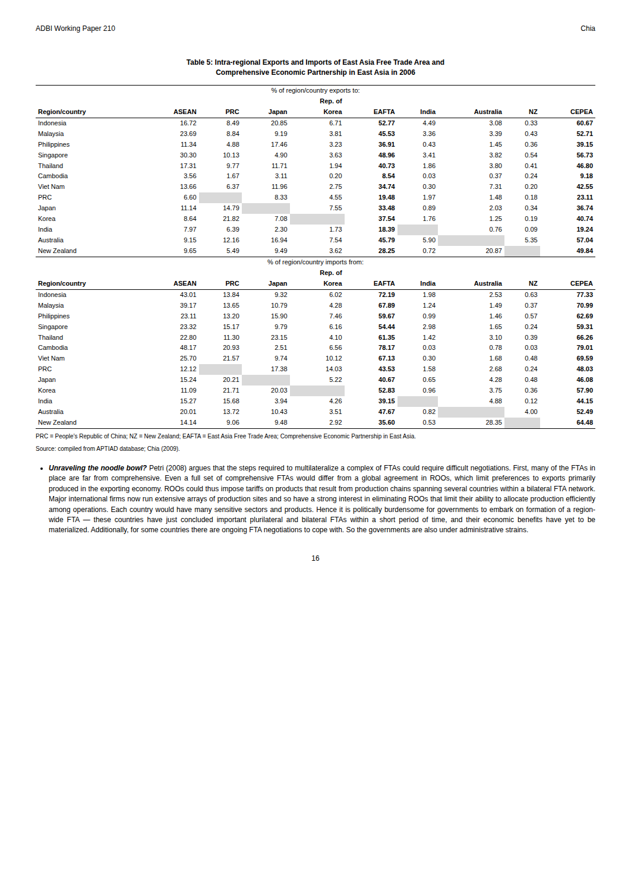ADBI Working Paper 210
Chia
Table 5: Intra-regional Exports and Imports of East Asia Free Trade Area and
Comprehensive Economic Partnership in East Asia in 2006
| % of region/country exports to: |
| --- |
| | | | | Rep. of | | | | | |
| Region/country | ASEAN | PRC | Japan | Korea | EAFTA | India | Australia | NZ | CEPEA |
| Indonesia | 16.72 | 8.49 | 20.85 | 6.71 | 52.77 | 4.49 | 3.08 | 0.33 | 60.67 |
| Malaysia | 23.69 | 8.84 | 9.19 | 3.81 | 45.53 | 3.36 | 3.39 | 0.43 | 52.71 |
| Philippines | 11.34 | 4.88 | 17.46 | 3.23 | 36.91 | 0.43 | 1.45 | 0.36 | 39.15 |
| Singapore | 30.30 | 10.13 | 4.90 | 3.63 | 48.96 | 3.41 | 3.82 | 0.54 | 56.73 |
| Thailand | 17.31 | 9.77 | 11.71 | 1.94 | 40.73 | 1.86 | 3.80 | 0.41 | 46.80 |
| Cambodia | 3.56 | 1.67 | 3.11 | 0.20 | 8.54 | 0.03 | 0.37 | 0.24 | 9.18 |
| Viet Nam | 13.66 | 6.37 | 11.96 | 2.75 | 34.74 | 0.30 | 7.31 | 0.20 | 42.55 |
| PRC | 6.60 | | 8.33 | 4.55 | 19.48 | 1.97 | 1.48 | 0.18 | 23.11 |
| Japan | 11.14 | 14.79 | | 7.55 | 33.48 | 0.89 | 2.03 | 0.34 | 36.74 |
| Korea | 8.64 | 21.82 | 7.08 | | 37.54 | 1.76 | 1.25 | 0.19 | 40.74 |
| India | 7.97 | 6.39 | 2.30 | 1.73 | 18.39 | | 0.76 | 0.09 | 19.24 |
| Australia | 9.15 | 12.16 | 16.94 | 7.54 | 45.79 | 5.90 | | 5.35 | 57.04 |
| New Zealand | 9.65 | 5.49 | 9.49 | 3.62 | 28.25 | 0.72 | 20.87 | | 49.84 |
| % of region/country imports from: |
| --- |
| | | | | Rep. of | | | | | |
| Region/country | ASEAN | PRC | Japan | Korea | EAFTA | India | Australia | NZ | CEPEA |
| Indonesia | 43.01 | 13.84 | 9.32 | 6.02 | 72.19 | 1.98 | 2.53 | 0.63 | 77.33 |
| Malaysia | 39.17 | 13.65 | 10.79 | 4.28 | 67.89 | 1.24 | 1.49 | 0.37 | 70.99 |
| Philippines | 23.11 | 13.20 | 15.90 | 7.46 | 59.67 | 0.99 | 1.46 | 0.57 | 62.69 |
| Singapore | 23.32 | 15.17 | 9.79 | 6.16 | 54.44 | 2.98 | 1.65 | 0.24 | 59.31 |
| Thailand | 22.80 | 11.30 | 23.15 | 4.10 | 61.35 | 1.42 | 3.10 | 0.39 | 66.26 |
| Cambodia | 48.17 | 20.93 | 2.51 | 6.56 | 78.17 | 0.03 | 0.78 | 0.03 | 79.01 |
| Viet Nam | 25.70 | 21.57 | 9.74 | 10.12 | 67.13 | 0.30 | 1.68 | 0.48 | 69.59 |
| PRC | 12.12 | | 17.38 | 14.03 | 43.53 | 1.58 | 2.68 | 0.24 | 48.03 |
| Japan | 15.24 | 20.21 | | 5.22 | 40.67 | 0.65 | 4.28 | 0.48 | 46.08 |
| Korea | 11.09 | 21.71 | 20.03 | | 52.83 | 0.96 | 3.75 | 0.36 | 57.90 |
| India | 15.27 | 15.68 | 3.94 | 4.26 | 39.15 | | 4.88 | 0.12 | 44.15 |
| Australia | 20.01 | 13.72 | 10.43 | 3.51 | 47.67 | 0.82 | | 4.00 | 52.49 |
| New Zealand | 14.14 | 9.06 | 9.48 | 2.92 | 35.60 | 0.53 | 28.35 | | 64.48 |
PRC = People's Republic of China; NZ = New Zealand; EAFTA = East Asia Free Trade Area; Comprehensive Economic Partnership in East Asia.
Source: compiled from APTIAD database; Chia (2009).
Unraveling the noodle bowl? Petri (2008) argues that the steps required to multilateralize a complex of FTAs could require difficult negotiations. First, many of the FTAs in place are far from comprehensive. Even a full set of comprehensive FTAs would differ from a global agreement in ROOs, which limit preferences to exports primarily produced in the exporting economy. ROOs could thus impose tariffs on products that result from production chains spanning several countries within a bilateral FTA network. Major international firms now run extensive arrays of production sites and so have a strong interest in eliminating ROOs that limit their ability to allocate production efficiently among operations. Each country would have many sensitive sectors and products. Hence it is politically burdensome for governments to embark on formation of a region-wide FTA — these countries have just concluded important plurilateral and bilateral FTAs within a short period of time, and their economic benefits have yet to be materialized. Additionally, for some countries there are ongoing FTA negotiations to cope with. So the governments are also under administrative strains.
16